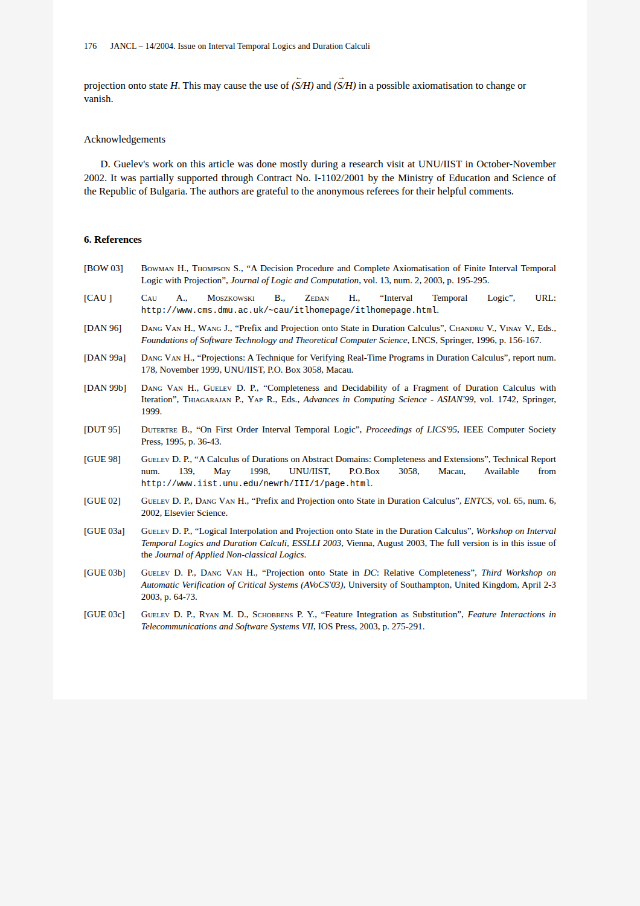176 JANCL – 14/2004. Issue on Interval Temporal Logics and Duration Calculi
projection onto state H. This may cause the use of (S/H) and (S/H) in a possible axiomatisation to change or vanish.
Acknowledgements
D. Guelev's work on this article was done mostly during a research visit at UNU/IIST in October-November 2002. It was partially supported through Contract No. I-1102/2001 by the Ministry of Education and Science of the Republic of Bulgaria. The authors are grateful to the anonymous referees for their helpful comments.
6. References
[BOW 03]
Bowman H., Thompson S., “A Decision Procedure and Complete Axiomatisation of Finite Interval Temporal Logic with Projection”, Journal of Logic and Computation, vol. 13, num. 2, 2003, p. 195-295.
[CAU ]
Cau A., Moszkowski B., Zedan H., “Interval Temporal Logic”, URL: http://www.cms.dmu.ac.uk/~cau/itlhomepage/itlhomepage.html.
[DAN 96]
Dang Van H., Wang J., “Prefix and Projection onto State in Duration Calculus”, Chandru V., Vinay V., Eds., Foundations of Software Technology and Theoretical Computer Science, LNCS, Springer, 1996, p. 156-167.
[DAN 99a]
Dang Van H., “Projections: A Technique for Verifying Real-Time Programs in Duration Calculus”, report num. 178, November 1999, UNU/IIST, P.O. Box 3058, Macau.
[DAN 99b]
Dang Van H., Guelev D. P., “Completeness and Decidability of a Fragment of Duration Calculus with Iteration”, Thiagarajan P., Yap R., Eds., Advances in Computing Science - ASIAN'99, vol. 1742, Springer, 1999.
[DUT 95]
Dutertre B., “On First Order Interval Temporal Logic”, Proceedings of LICS'95, IEEE Computer Society Press, 1995, p. 36-43.
[GUE 98]
Guelev D. P., “A Calculus of Durations on Abstract Domains: Completeness and Extensions”, Technical Report num. 139, May 1998, UNU/IIST, P.O.Box 3058, Macau, Available from http://www.iist.unu.edu/newrh/III/1/page.html.
[GUE 02]
Guelev D. P., Dang Van H., “Prefix and Projection onto State in Duration Calculus”, ENTCS, vol. 65, num. 6, 2002, Elsevier Science.
[GUE 03a]
Guelev D. P., “Logical Interpolation and Projection onto State in the Duration Calculus”, Workshop on Interval Temporal Logics and Duration Calculi, ESSLLI 2003, Vienna, August 2003, The full version is in this issue of the Journal of Applied Non-classical Logics.
[GUE 03b]
Guelev D. P., Dang Van H., “Projection onto State in DC: Relative Completeness”, Third Workshop on Automatic Verification of Critical Systems (AVoCS'03), University of Southampton, United Kingdom, April 2-3 2003, p. 64-73.
[GUE 03c]
Guelev D. P., Ryan M. D., Schobbens P. Y., “Feature Integration as Substitution”, Feature Interactions in Telecommunications and Software Systems VII, IOS Press, 2003, p. 275-291.